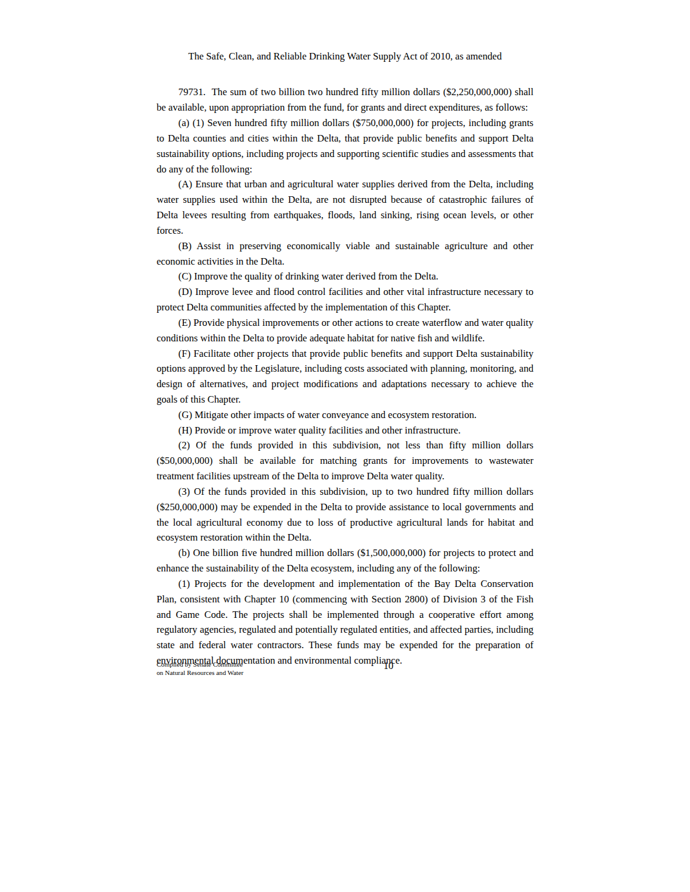The Safe, Clean, and Reliable Drinking Water Supply Act of 2010, as amended
79731. The sum of two billion two hundred fifty million dollars ($2,250,000,000) shall be available, upon appropriation from the fund, for grants and direct expenditures, as follows:
(a) (1) Seven hundred fifty million dollars ($750,000,000) for projects, including grants to Delta counties and cities within the Delta, that provide public benefits and support Delta sustainability options, including projects and supporting scientific studies and assessments that do any of the following:
(A) Ensure that urban and agricultural water supplies derived from the Delta, including water supplies used within the Delta, are not disrupted because of catastrophic failures of Delta levees resulting from earthquakes, floods, land sinking, rising ocean levels, or other forces.
(B) Assist in preserving economically viable and sustainable agriculture and other economic activities in the Delta.
(C) Improve the quality of drinking water derived from the Delta.
(D) Improve levee and flood control facilities and other vital infrastructure necessary to protect Delta communities affected by the implementation of this Chapter.
(E) Provide physical improvements or other actions to create waterflow and water quality conditions within the Delta to provide adequate habitat for native fish and wildlife.
(F) Facilitate other projects that provide public benefits and support Delta sustainability options approved by the Legislature, including costs associated with planning, monitoring, and design of alternatives, and project modifications and adaptations necessary to achieve the goals of this Chapter.
(G) Mitigate other impacts of water conveyance and ecosystem restoration.
(H) Provide or improve water quality facilities and other infrastructure.
(2) Of the funds provided in this subdivision, not less than fifty million dollars ($50,000,000) shall be available for matching grants for improvements to wastewater treatment facilities upstream of the Delta to improve Delta water quality.
(3) Of the funds provided in this subdivision, up to two hundred fifty million dollars ($250,000,000) may be expended in the Delta to provide assistance to local governments and the local agricultural economy due to loss of productive agricultural lands for habitat and ecosystem restoration within the Delta.
(b) One billion five hundred million dollars ($1,500,000,000) for projects to protect and enhance the sustainability of the Delta ecosystem, including any of the following:
(1) Projects for the development and implementation of the Bay Delta Conservation Plan, consistent with Chapter 10 (commencing with Section 2800) of Division 3 of the Fish and Game Code. The projects shall be implemented through a cooperative effort among regulatory agencies, regulated and potentially regulated entities, and affected parties, including state and federal water contractors. These funds may be expended for the preparation of environmental documentation and environmental compliance.
Compiled by Senate Committee
on Natural Resources and Water
10